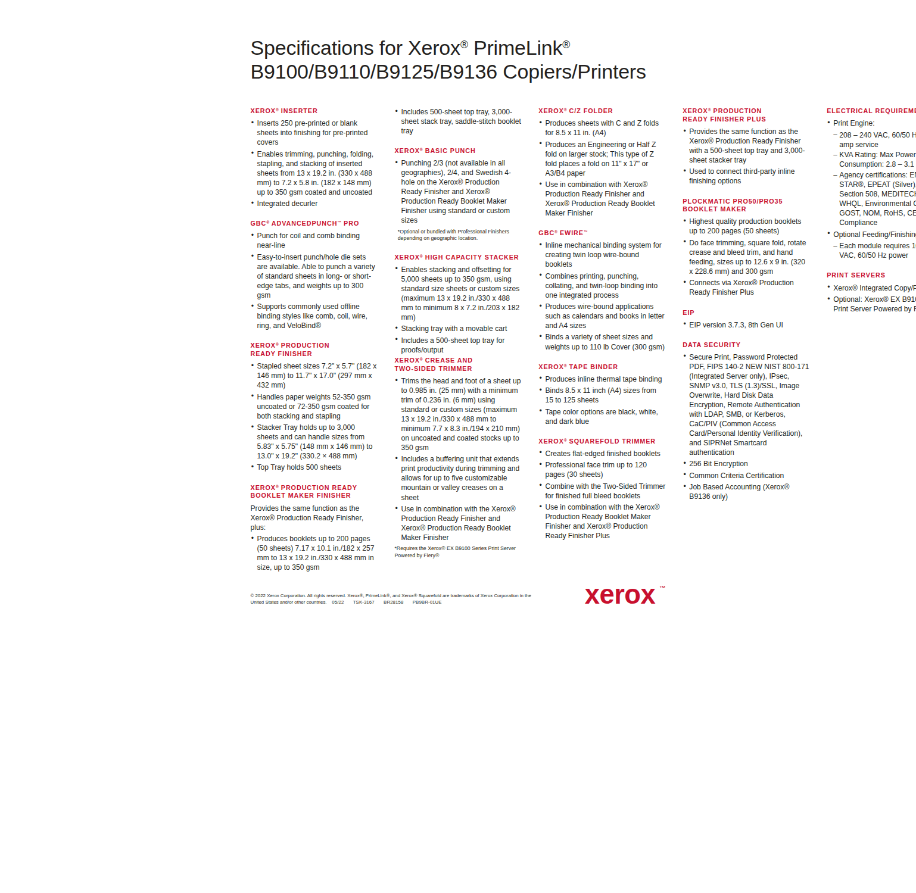Specifications for Xerox® PrimeLink®
B9100/B9110/B9125/B9136 Copiers/Printers
Xerox® Inserter
Inserts 250 pre-printed or blank sheets into finishing for pre-printed covers
Enables trimming, punching, folding, stapling, and stacking of inserted sheets from 13 x 19.2 in. (330 x 488 mm) to 7.2 x 5.8 in. (182 x 148 mm) up to 350 gsm coated and uncoated
Integrated decurler
GBC® AdvancedPunch™ Pro
Punch for coil and comb binding near-line
Easy-to-insert punch/hole die sets are available. Able to punch a variety of standard sheets in long- or short-edge tabs, and weights up to 300 gsm
Supports commonly used offline binding styles like comb, coil, wire, ring, and VeloBind®
Xerox® Production
Ready Finisher
Stapled sheet sizes 7.2" x 5.7" (182 x 146 mm) to 11.7" x 17.0" (297 mm x 432 mm)
Handles paper weights 52-350 gsm uncoated or 72-350 gsm coated for both stacking and stapling
Stacker Tray holds up to 3,000 sheets and can handle sizes from 5.83" x 5.75" (148 mm x 146 mm) to 13.0" x 19.2" (330.2 × 488 mm)
Top Tray holds 500 sheets
Xerox® Production Ready
Booklet Maker Finisher
Provides the same function as the Xerox® Production Ready Finisher, plus:
Produces booklets up to 200 pages (50 sheets) 7.17 x 10.1 in./182 x 257 mm to 13 x 19.2 in./330 x 488 mm in size, up to 350 gsm
Includes 500-sheet top tray, 3,000-sheet stack tray, saddle-stitch booklet tray
Xerox® Basic Punch
Punching 2/3 (not available in all geographies), 2/4, and Swedish 4-hole on the Xerox® Production Ready Finisher and Xerox® Production Ready Booklet Maker Finisher using standard or custom sizes
*Optional or bundled with Professional Finishers depending on geographic location.
Xerox® High Capacity Stacker
Enables stacking and offsetting for 5,000 sheets up to 350 gsm, using standard size sheets or custom sizes (maximum 13 x 19.2 in./330 x 488 mm to minimum 8 x 7.2 in./203 x 182 mm)
Stacking tray with a movable cart
Includes a 500-sheet top tray for proofs/output
Xerox® Crease and
Two-Sided Trimmer
Trims the head and foot of a sheet up to 0.985 in. (25 mm) with a minimum trim of 0.236 in. (6 mm) using standard or custom sizes (maximum 13 x 19.2 in./330 x 488 mm to minimum 7.7 x 8.3 in./194 x 210 mm) on uncoated and coated stocks up to 350 gsm
Includes a buffering unit that extends print productivity during trimming and allows for up to five customizable mountain or valley creases on a sheet
Use in combination with the Xerox® Production Ready Finisher and Xerox® Production Ready Booklet Maker Finisher
*Requires the Xerox® EX B9100 Series Print Server Powered by Fiery®
Xerox® C/Z Folder
Produces sheets with C and Z folds for 8.5 x 11 in. (A4)
Produces an Engineering or Half Z fold on larger stock; This type of Z fold places a fold on 11" x 17" or A3/B4 paper
Use in combination with Xerox® Production Ready Finisher and Xerox® Production Ready Booklet Maker Finisher
GBC® eWIRE™
Inline mechanical binding system for creating twin loop wire-bound booklets
Combines printing, punching, collating, and twin-loop binding into one integrated process
Produces wire-bound applications such as calendars and books in letter and A4 sizes
Binds a variety of sheet sizes and weights up to 110 lb Cover (300 gsm)
Xerox® Tape Binder
Produces inline thermal tape binding
Binds 8.5 x 11 inch (A4) sizes from 15 to 125 sheets
Tape color options are black, white, and dark blue
Xerox® SquareFold Trimmer
Creates flat-edged finished booklets
Professional face trim up to 120 pages (30 sheets)
Combine with the Two-Sided Trimmer for finished full bleed booklets
Use in combination with the Xerox® Production Ready Booklet Maker Finisher and Xerox® Production Ready Finisher Plus
Xerox® Production
Ready Finisher Plus
Provides the same function as the Xerox® Production Ready Finisher with a 500-sheet top tray and 3,000-sheet stacker tray
Used to connect third-party inline finishing options
Plockmatic Pro50/Pro35
Booklet Maker
Highest quality production booklets up to 200 pages (50 sheets)
Do face trimming, square fold, rotate crease and bleed trim, and hand feeding, sizes up to 12.6 x 9 in. (320 x 228.6 mm) and 300 gsm
Connects via Xerox® Production Ready Finisher Plus
EIP
EIP version 3.7.3, 8th Gen UI
Data Security
Secure Print, Password Protected PDF, FIPS 140-2 NEW NIST 800-171 (Integrated Server only), IPsec, SNMP v3.0, TLS (1.3)/SSL, Image Overwrite, Hard Disk Data Encryption, Remote Authentication with LDAP, SMB, or Kerberos, CaC/PIV (Common Access Card/Personal Identity Verification), and SIPRNet Smartcard authentication
256 Bit Encryption
Common Criteria Certification
Job Based Accounting (Xerox® B9136 only)
Electrical Requirements
Print Engine:
208 – 240 VAC, 60/50 Hz,15/13 amp service
KVA Rating: Max Power Consumption: 2.8 – 3.1 KVA
Agency certifications: ENERGY STAR®, EPEAT (Silver), CSA, Section 508, MEDITECH, Citrix, WHQL, Environmental Choice, GOST, NOM, RoHS, CE, WEEE Compliance
Optional Feeding/Finishing:
Each module requires 100 – 240 VAC, 60/50 Hz power
Print Servers
Xerox® Integrated Copy/Print Server
Optional: Xerox® EX B9100 Series Print Server Powered by Fiery®
© 2022 Xerox Corporation. All rights reserved. Xerox®, PrimeLink®, and Xerox® Squarefold are trademarks of Xerox Corporation in the United States and/or other countries. 05/22 TSK-3167 BR28158 PB9BR-01UE
xerox™